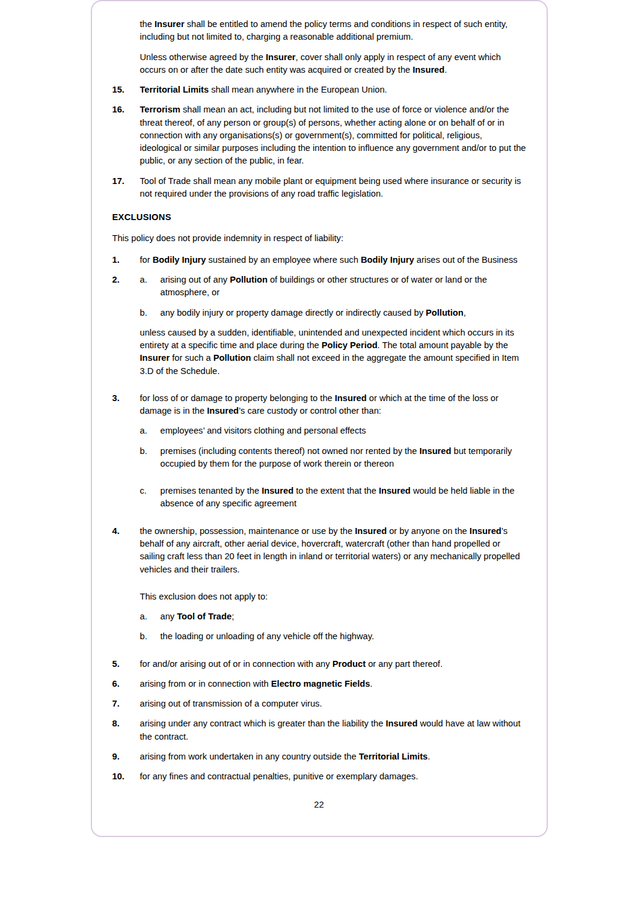the Insurer shall be entitled to amend the policy terms and conditions in respect of such entity, including but not limited to, charging a reasonable additional premium.
Unless otherwise agreed by the Insurer, cover shall only apply in respect of any event which occurs on or after the date such entity was acquired or created by the Insured.
15. Territorial Limits shall mean anywhere in the European Union.
16. Terrorism shall mean an act, including but not limited to the use of force or violence and/or the threat thereof, of any person or group(s) of persons, whether acting alone or on behalf of or in connection with any organisations(s) or government(s), committed for political, religious, ideological or similar purposes including the intention to influence any government and/or to put the public, or any section of the public, in fear.
17. Tool of Trade shall mean any mobile plant or equipment being used where insurance or security is not required under the provisions of any road traffic legislation.
EXCLUSIONS
This policy does not provide indemnity in respect of liability:
1. for Bodily Injury sustained by an employee where such Bodily Injury arises out of the Business
2.
a. arising out of any Pollution of buildings or other structures or of water or land or the atmosphere, or
b. any bodily injury or property damage directly or indirectly caused by Pollution,
unless caused by a sudden, identifiable, unintended and unexpected incident which occurs in its entirety at a specific time and place during the Policy Period. The total amount payable by the Insurer for such a Pollution claim shall not exceed in the aggregate the amount specified in Item 3.D of the Schedule.
3.
for loss of or damage to property belonging to the Insured or which at the time of the loss or damage is in the Insured’s care custody or control other than:
a. employees’ and visitors clothing and personal effects
b. premises (including contents thereof) not owned nor rented by the Insured but temporarily occupied by them for the purpose of work therein or thereon
c. premises tenanted by the Insured to the extent that the Insured would be held liable in the absence of any specific agreement
4.
the ownership, possession, maintenance or use by the Insured or by anyone on the Insured’s behalf of any aircraft, other aerial device, hovercraft, watercraft (other than hand propelled or sailing craft less than 20 feet in length in inland or territorial waters) or any mechanically propelled vehicles and their trailers.
This exclusion does not apply to:
a. any Tool of Trade;
b. the loading or unloading of any vehicle off the highway.
5. for and/or arising out of or in connection with any Product or any part thereof.
6. arising from or in connection with Electro magnetic Fields.
7. arising out of transmission of a computer virus.
8. arising under any contract which is greater than the liability the Insured would have at law without the contract.
9. arising from work undertaken in any country outside the Territorial Limits.
10. for any fines and contractual penalties, punitive or exemplary damages.
22